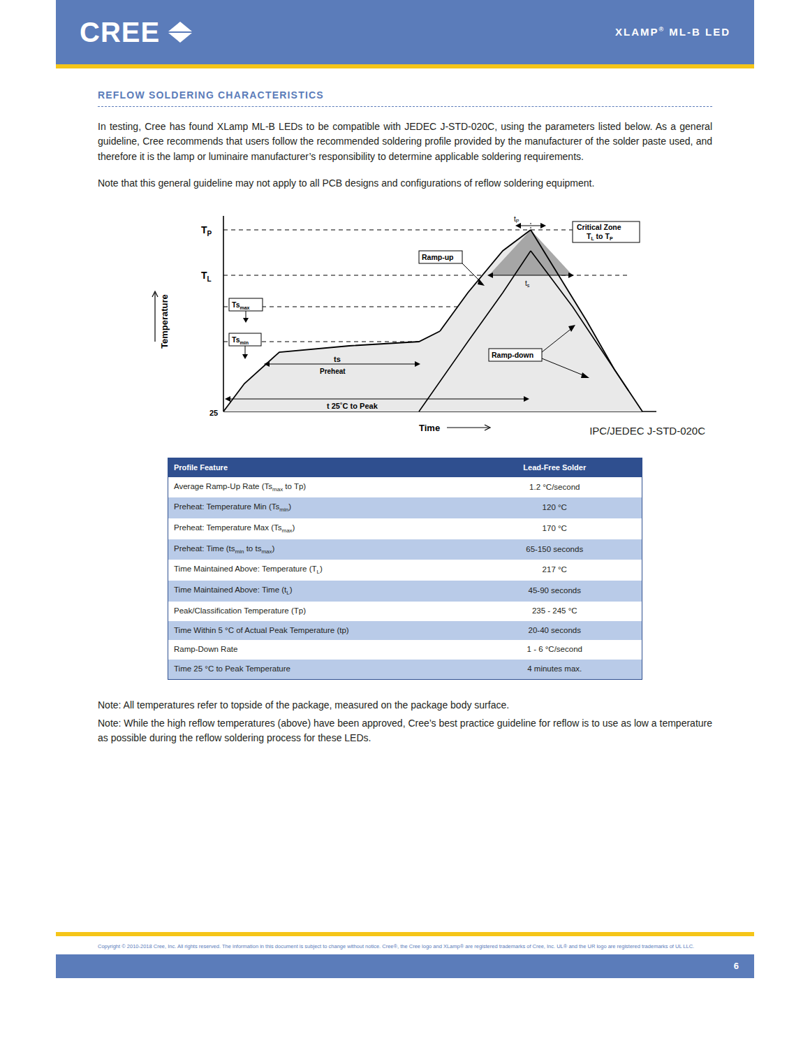CREE
XLAMP® ML-B LED
REFLOW SOLDERING CHARACTERISTICS
In testing, Cree has found XLamp ML-B LEDs to be compatible with JEDEC J-STD-020C, using the parameters listed below. As a general guideline, Cree recommends that users follow the recommended soldering profile provided by the manufacturer of the solder paste used, and therefore it is the lamp or luminaire manufacturer’s responsibility to determine applicable soldering requirements.
Note that this general guideline may not apply to all PCB designs and configurations of reflow soldering equipment.
Temperature Time TP TL 25 Tsmax Tsmin Ramp-up Ramp-down Critical Zone TL to TP tP ts ts Preheat t 25˚C to Peak
IPC/JEDEC J-STD-020C
| Profile Feature | Lead-Free Solder |
| --- | --- |
| Average Ramp-Up Rate (Ts max to Tp) | 1.2 °C/second |
| Preheat: Temperature Min (Ts min ) | 120 °C |
| Preheat: Temperature Max (Ts max ) | 170 °C |
| Preheat: Time (ts min to ts max ) | 65-150 seconds |
| Time Maintained Above: Temperature (T L ) | 217 °C |
| Time Maintained Above: Time (t L ) | 45-90 seconds |
| Peak/Classification Temperature (Tp) | 235 - 245 °C |
| Time Within 5 °C of Actual Peak Temperature (tp) | 20-40 seconds |
| Ramp-Down Rate | 1 - 6 °C/second |
| Time 25 °C to Peak Temperature | 4 minutes max. |
Note: All temperatures refer to topside of the package, measured on the package body surface.
Note: While the high reflow temperatures (above) have been approved, Cree’s best practice guideline for reflow is to use as low a temperature as possible during the reflow soldering process for these LEDs.
Copyright © 2010-2018 Cree, Inc. All rights reserved. The information in this document is subject to change without notice. Cree®, the Cree logo and XLamp® are registered trademarks of Cree, Inc. UL® and the UR logo are registered trademarks of UL LLC.
6